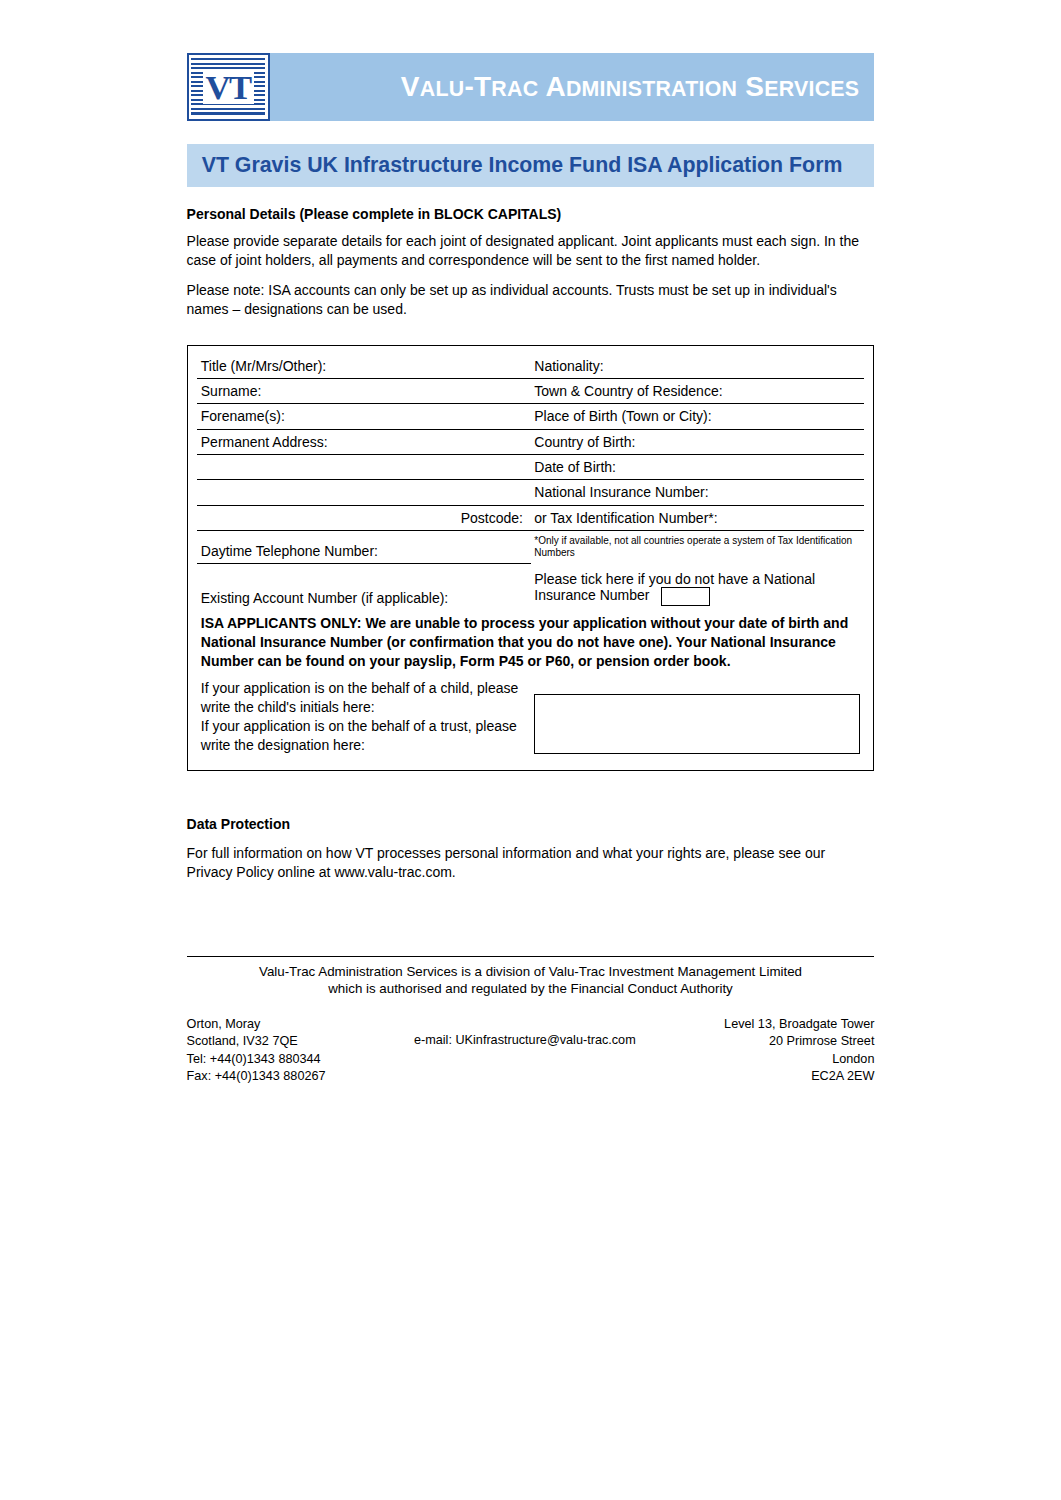VT
VALU-TRAC ADMINISTRATION SERVICES
VT Gravis UK Infrastructure Income Fund ISA Application Form
Personal Details (Please complete in BLOCK CAPITALS)
Please provide separate details for each joint of designated applicant. Joint applicants must each sign. In the case of joint holders, all payments and correspondence will be sent to the first named holder.
Please note: ISA accounts can only be set up as individual accounts. Trusts must be set up in individual's names – designations can be used.
| Title (Mr/Mrs/Other): | Nationality: |
| Surname: | Town & Country of Residence: |
| Forename(s): | Place of Birth (Town or City): |
| Permanent Address: | Country of Birth: |
| | Date of Birth: |
| | National Insurance Number: |
| Postcode: | or Tax Identification Number*: |
| Daytime Telephone Number: | *Only if available, not all countries operate a system of Tax Identification Numbers |
| Existing Account Number (if applicable): | Please tick here if you do not have a National Insurance Number |
| ISA APPLICANTS ONLY: We are unable to process your application without your date of birth and National Insurance Number (or confirmation that you do not have one). Your National Insurance Number can be found on your payslip, Form P45 or P60, or pension order book. |
| If your application is on the behalf of a child, please write the child's initials here: If your application is on the behalf of a trust, please write the designation here: | |
Data Protection
For full information on how VT processes personal information and what your rights are, please see our Privacy Policy online at www.valu-trac.com.
Valu-Trac Administration Services is a division of Valu-Trac Investment Management Limited
which is authorised and regulated by the Financial Conduct Authority
Orton, Moray
Scotland, IV32 7QE
Tel: +44(0)1343 880344
Fax: +44(0)1343 880267
e-mail: UKinfrastructure@valu-trac.com
Level 13, Broadgate Tower
20 Primrose Street
London
EC2A 2EW